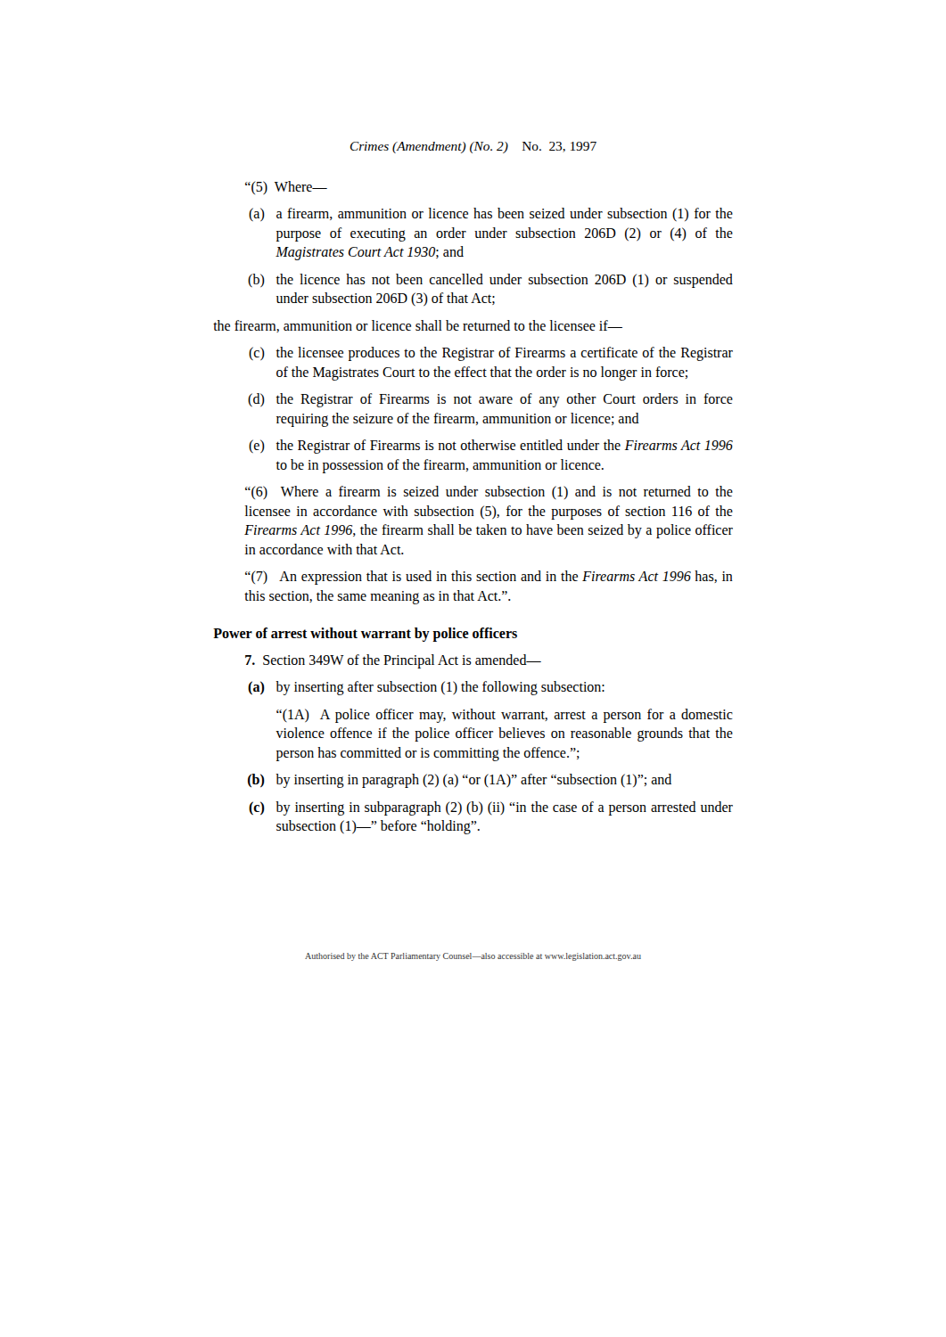Crimes (Amendment) (No. 2) No. 23, 1997
“(5) Where—
(a)
a firearm, ammunition or licence has been seized under subsection (1) for the purpose of executing an order under subsection 206D (2) or (4) of the Magistrates Court Act 1930; and
(b)
the licence has not been cancelled under subsection 206D (1) or suspended under subsection 206D (3) of that Act;
the firearm, ammunition or licence shall be returned to the licensee if—
(c)
the licensee produces to the Registrar of Firearms a certificate of the Registrar of the Magistrates Court to the effect that the order is no longer in force;
(d)
the Registrar of Firearms is not aware of any other Court orders in force requiring the seizure of the firearm, ammunition or licence; and
(e)
the Registrar of Firearms is not otherwise entitled under the Firearms Act 1996 to be in possession of the firearm, ammunition or licence.
“(6) Where a firearm is seized under subsection (1) and is not returned to the licensee in accordance with subsection (5), for the purposes of section 116 of the Firearms Act 1996, the firearm shall be taken to have been seized by a police officer in accordance with that Act.
“(7) An expression that is used in this section and in the Firearms Act 1996 has, in this section, the same meaning as in that Act.”.
Power of arrest without warrant by police officers
7. Section 349W of the Principal Act is amended—
(a)
by inserting after subsection (1) the following subsection:
“(1A) A police officer may, without warrant, arrest a person for a domestic violence offence if the police officer believes on reasonable grounds that the person has committed or is committing the offence.”;
(b)
by inserting in paragraph (2) (a) “or (1A)” after “subsection (1)”; and
(c)
by inserting in subparagraph (2) (b) (ii) “in the case of a person arrested under subsection (1)—” before “holding”.
Authorised by the ACT Parliamentary Counsel—also accessible at www.legislation.act.gov.au